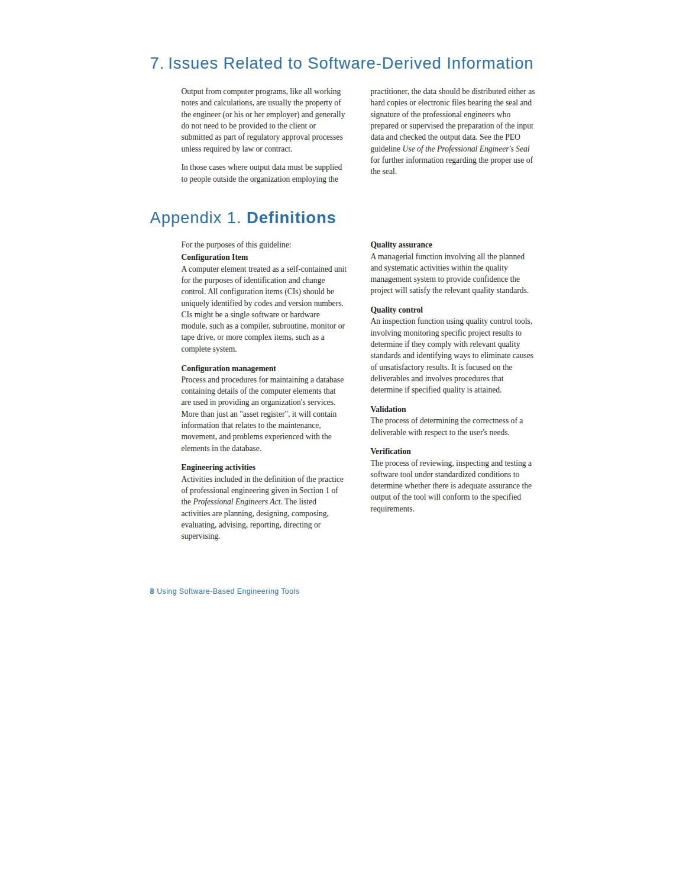7. Issues Related to Software-Derived Information
Output from computer programs, like all working notes and calculations, are usually the property of the engineer (or his or her employer) and generally do not need to be provided to the client or submitted as part of regulatory approval processes unless required by law or contract.
In those cases where output data must be supplied to people outside the organization employing the practitioner, the data should be distributed either as hard copies or electronic files bearing the seal and signature of the professional engineers who prepared or supervised the preparation of the input data and checked the output data. See the PEO guideline Use of the Professional Engineer's Seal for further information regarding the proper use of the seal.
Appendix 1. Definitions
For the purposes of this guideline:
Configuration Item
A computer element treated as a self-contained unit for the purposes of identification and change control. All configuration items (CIs) should be uniquely identified by codes and version numbers. CIs might be a single software or hardware module, such as a compiler, subroutine, monitor or tape drive, or more complex items, such as a complete system.
Configuration management
Process and procedures for maintaining a database containing details of the computer elements that are used in providing an organization's services. More than just an "asset register", it will contain information that relates to the maintenance, movement, and problems experienced with the elements in the database.
Engineering activities
Activities included in the definition of the practice of professional engineering given in Section 1 of the Professional Engineers Act. The listed activities are planning, designing, composing, evaluating, advising, reporting, directing or supervising.
Quality assurance
A managerial function involving all the planned and systematic activities within the quality management system to provide confidence the project will satisfy the relevant quality standards.
Quality control
An inspection function using quality control tools, involving monitoring specific project results to determine if they comply with relevant quality standards and identifying ways to eliminate causes of unsatisfactory results. It is focused on the deliverables and involves procedures that determine if specified quality is attained.
Validation
The process of determining the correctness of a deliverable with respect to the user's needs.
Verification
The process of reviewing, inspecting and testing a software tool under standardized conditions to determine whether there is adequate assurance the output of the tool will conform to the specified requirements.
8 Using Software-Based Engineering Tools